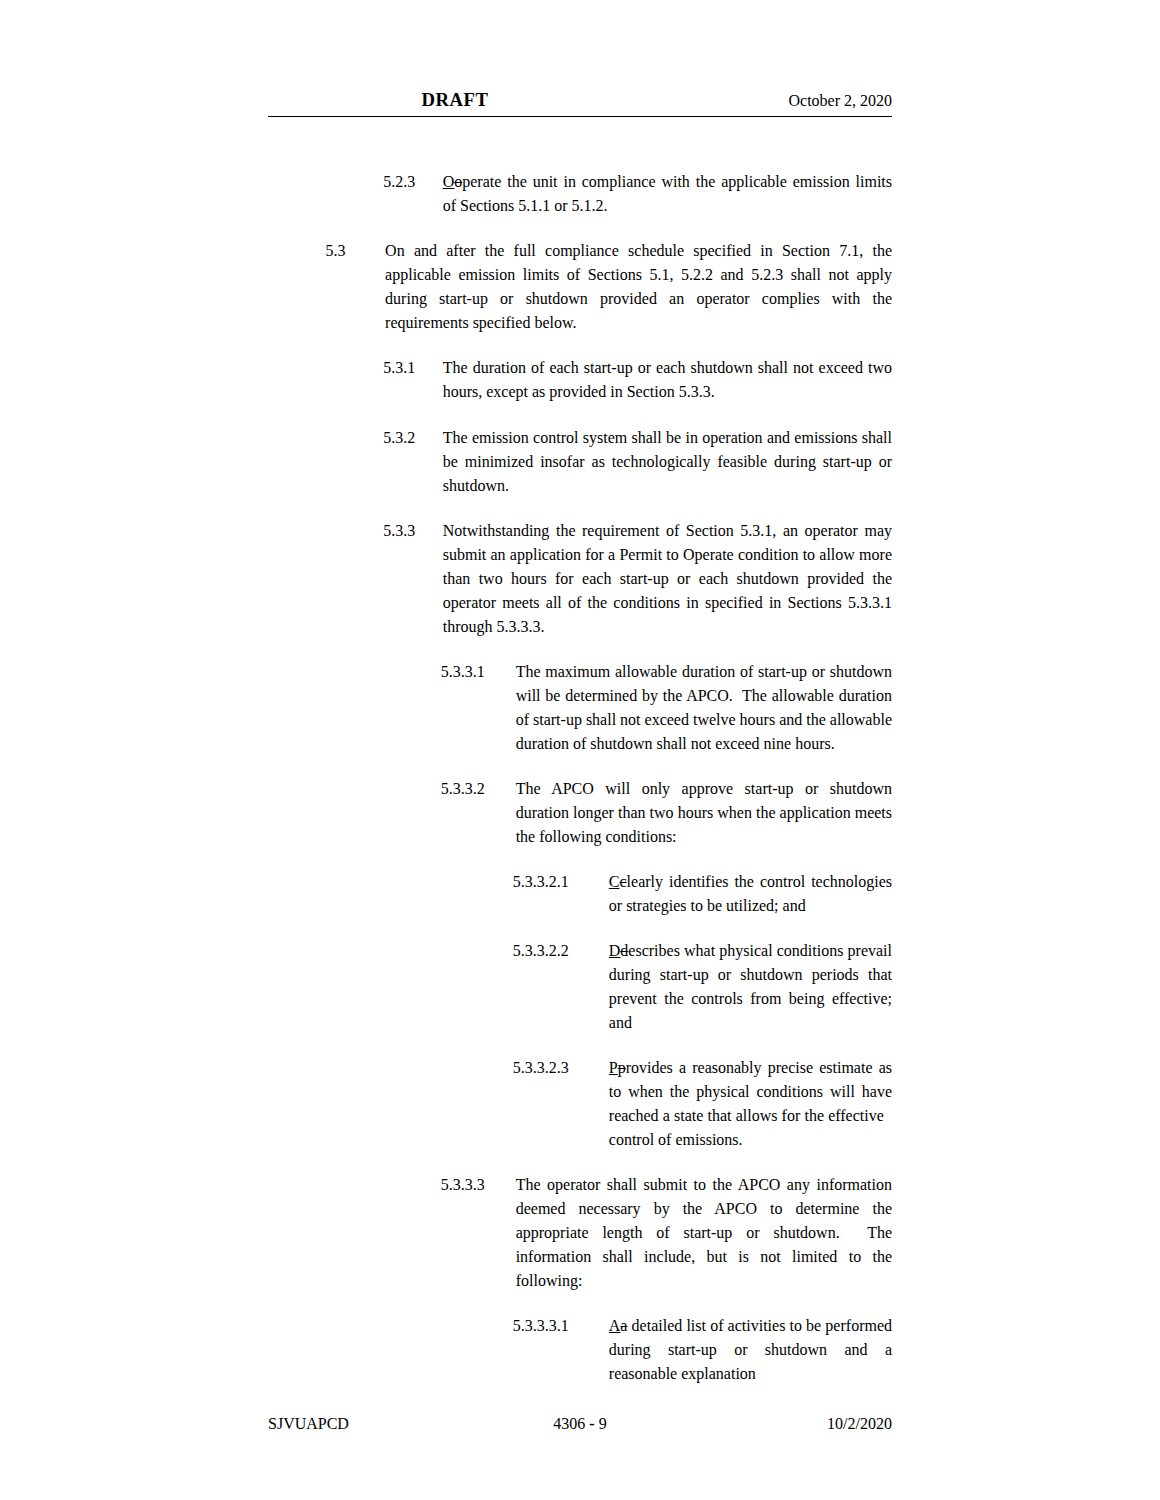DRAFT October 2, 2020
5.2.3 Ooperate the unit in compliance with the applicable emission limits of Sections 5.1.1 or 5.1.2.
5.3 On and after the full compliance schedule specified in Section 7.1, the applicable emission limits of Sections 5.1, 5.2.2 and 5.2.3 shall not apply during start-up or shutdown provided an operator complies with the requirements specified below.
5.3.1 The duration of each start-up or each shutdown shall not exceed two hours, except as provided in Section 5.3.3.
5.3.2 The emission control system shall be in operation and emissions shall be minimized insofar as technologically feasible during start-up or shutdown.
5.3.3 Notwithstanding the requirement of Section 5.3.1, an operator may submit an application for a Permit to Operate condition to allow more than two hours for each start-up or each shutdown provided the operator meets all of the conditions in specified in Sections 5.3.3.1 through 5.3.3.3.
5.3.3.1 The maximum allowable duration of start-up or shutdown will be determined by the APCO. The allowable duration of start-up shall not exceed twelve hours and the allowable duration of shutdown shall not exceed nine hours.
5.3.3.2 The APCO will only approve start-up or shutdown duration longer than two hours when the application meets the following conditions:
5.3.3.2.1 Cclearly identifies the control technologies or strategies to be utilized; and
5.3.3.2.2 Ddescribes what physical conditions prevail during start-up or shutdown periods that prevent the controls from being effective; and
5.3.3.2.3 Pprovides a reasonably precise estimate as to when the physical conditions will have reached a state that allows for the effective control of emissions.
5.3.3.3 The operator shall submit to the APCO any information deemed necessary by the APCO to determine the appropriate length of start-up or shutdown. The information shall include, but is not limited to the following:
5.3.3.3.1 Aa detailed list of activities to be performed during start-up or shutdown and a reasonable explanation
SJVUAPCD 4306 - 9 10/2/2020